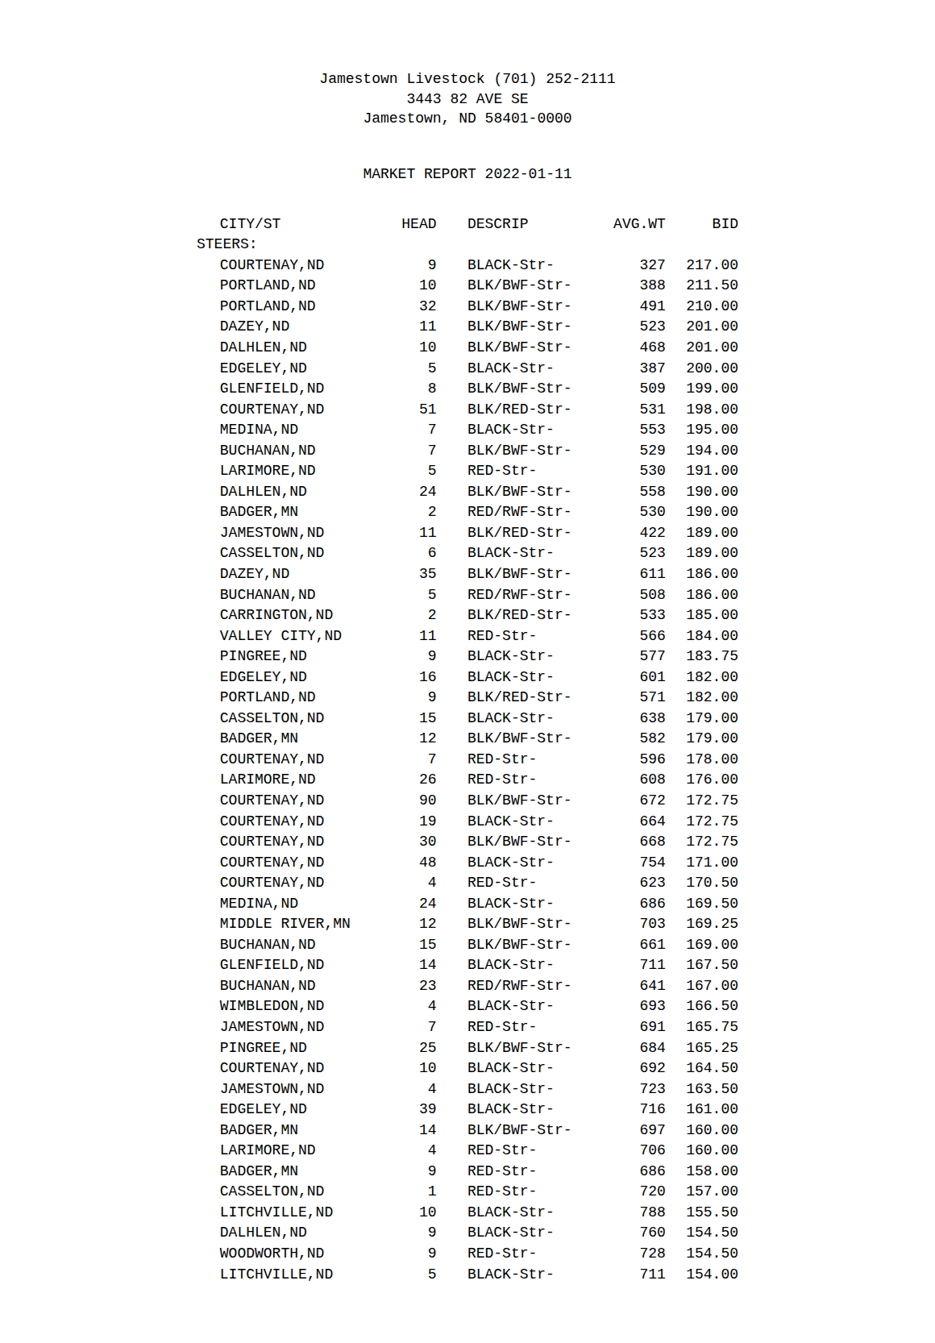Jamestown Livestock (701) 252-2111 3443 82 AVE SE Jamestown, ND 58401-0000
MARKET REPORT 2022-01-11
| CITY/ST | HEAD | DESCRIP | AVG.WT | BID |
| --- | --- | --- | --- | --- |
| STEERS: |
| COURTENAY,ND | 9 | BLACK-Str- | 327 | 217.00 |
| PORTLAND,ND | 10 | BLK/BWF-Str- | 388 | 211.50 |
| PORTLAND,ND | 32 | BLK/BWF-Str- | 491 | 210.00 |
| DAZEY,ND | 11 | BLK/BWF-Str- | 523 | 201.00 |
| DALHLEN,ND | 10 | BLK/BWF-Str- | 468 | 201.00 |
| EDGELEY,ND | 5 | BLACK-Str- | 387 | 200.00 |
| GLENFIELD,ND | 8 | BLK/BWF-Str- | 509 | 199.00 |
| COURTENAY,ND | 51 | BLK/RED-Str- | 531 | 198.00 |
| MEDINA,ND | 7 | BLACK-Str- | 553 | 195.00 |
| BUCHANAN,ND | 7 | BLK/BWF-Str- | 529 | 194.00 |
| LARIMORE,ND | 5 | RED-Str- | 530 | 191.00 |
| DALHLEN,ND | 24 | BLK/BWF-Str- | 558 | 190.00 |
| BADGER,MN | 2 | RED/RWF-Str- | 530 | 190.00 |
| JAMESTOWN,ND | 11 | BLK/RED-Str- | 422 | 189.00 |
| CASSELTON,ND | 6 | BLACK-Str- | 523 | 189.00 |
| DAZEY,ND | 35 | BLK/BWF-Str- | 611 | 186.00 |
| BUCHANAN,ND | 5 | RED/RWF-Str- | 508 | 186.00 |
| CARRINGTON,ND | 2 | BLK/RED-Str- | 533 | 185.00 |
| VALLEY CITY,ND | 11 | RED-Str- | 566 | 184.00 |
| PINGREE,ND | 9 | BLACK-Str- | 577 | 183.75 |
| EDGELEY,ND | 16 | BLACK-Str- | 601 | 182.00 |
| PORTLAND,ND | 9 | BLK/RED-Str- | 571 | 182.00 |
| CASSELTON,ND | 15 | BLACK-Str- | 638 | 179.00 |
| BADGER,MN | 12 | BLK/BWF-Str- | 582 | 179.00 |
| COURTENAY,ND | 7 | RED-Str- | 596 | 178.00 |
| LARIMORE,ND | 26 | RED-Str- | 608 | 176.00 |
| COURTENAY,ND | 90 | BLK/BWF-Str- | 672 | 172.75 |
| COURTENAY,ND | 19 | BLACK-Str- | 664 | 172.75 |
| COURTENAY,ND | 30 | BLK/BWF-Str- | 668 | 172.75 |
| COURTENAY,ND | 48 | BLACK-Str- | 754 | 171.00 |
| COURTENAY,ND | 4 | RED-Str- | 623 | 170.50 |
| MEDINA,ND | 24 | BLACK-Str- | 686 | 169.50 |
| MIDDLE RIVER,MN | 12 | BLK/BWF-Str- | 703 | 169.25 |
| BUCHANAN,ND | 15 | BLK/BWF-Str- | 661 | 169.00 |
| GLENFIELD,ND | 14 | BLACK-Str- | 711 | 167.50 |
| BUCHANAN,ND | 23 | RED/RWF-Str- | 641 | 167.00 |
| WIMBLEDON,ND | 4 | BLACK-Str- | 693 | 166.50 |
| JAMESTOWN,ND | 7 | RED-Str- | 691 | 165.75 |
| PINGREE,ND | 25 | BLK/BWF-Str- | 684 | 165.25 |
| COURTENAY,ND | 10 | BLACK-Str- | 692 | 164.50 |
| JAMESTOWN,ND | 4 | BLACK-Str- | 723 | 163.50 |
| EDGELEY,ND | 39 | BLACK-Str- | 716 | 161.00 |
| BADGER,MN | 14 | BLK/BWF-Str- | 697 | 160.00 |
| LARIMORE,ND | 4 | RED-Str- | 706 | 160.00 |
| BADGER,MN | 9 | RED-Str- | 686 | 158.00 |
| CASSELTON,ND | 1 | RED-Str- | 720 | 157.00 |
| LITCHVILLE,ND | 10 | BLACK-Str- | 788 | 155.50 |
| DALHLEN,ND | 9 | BLACK-Str- | 760 | 154.50 |
| WOODWORTH,ND | 9 | RED-Str- | 728 | 154.50 |
| LITCHVILLE,ND | 5 | BLACK-Str- | 711 | 154.00 |